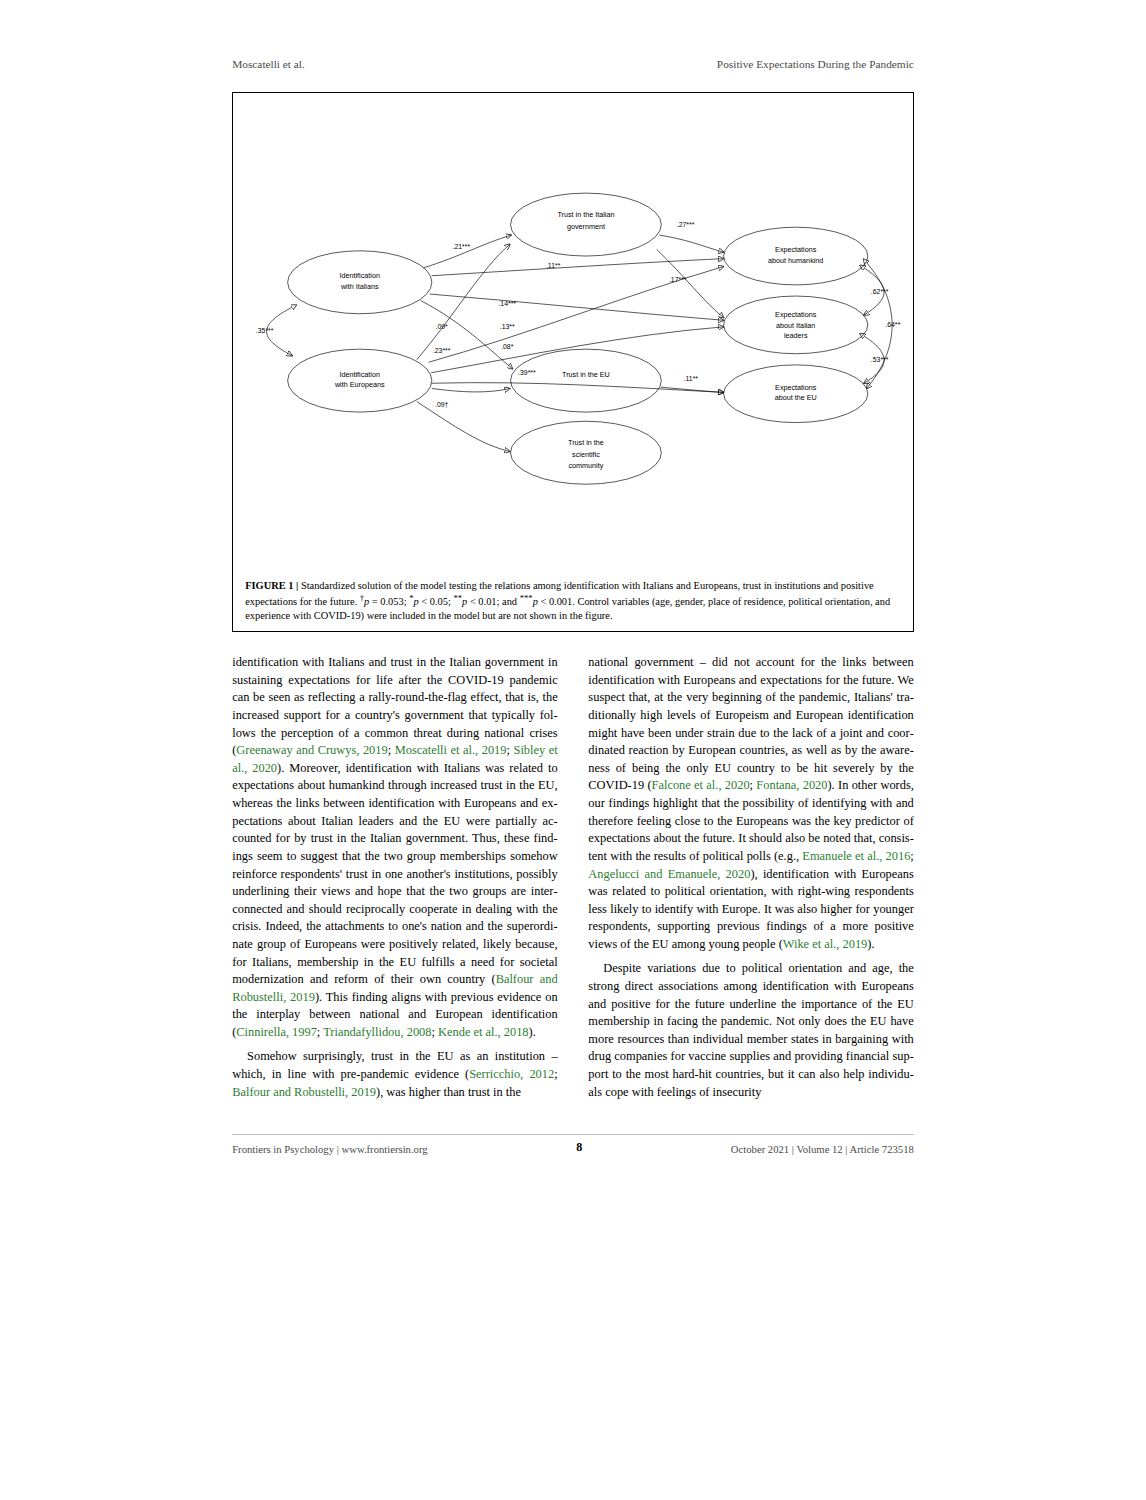Moscatelli et al.
Positive Expectations During the Pandemic
Identification with Italians Identification with Europeans Trust in the Italian government Trust in the EU Trust in the scientific community Expectations about humankind Expectations about Italian leaders Expectations about the EU .35*** .21*** .09* .11** .14*** .23*** .13** .08* .39*** .09† .27*** .17*** .11** .62*** .53*** .64***
FIGURE 1 | Standardized solution of the model testing the relations among identification with Italians and Europeans, trust in institutions and positive expectations for the future. †p = 0.053; *p < 0.05; **p < 0.01; and ***p < 0.001. Control variables (age, gender, place of residence, political orientation, and experience with COVID-19) were included in the model but are not shown in the figure.
identification with Italians and trust in the Italian government in sustaining expectations for life after the COVID-19 pandemic can be seen as reflecting a rally-round-the-flag effect, that is, the increased support for a country's government that typically follows the perception of a common threat during national crises (Greenaway and Cruwys, 2019; Moscatelli et al., 2019; Sibley et al., 2020). Moreover, identification with Italians was related to expectations about humankind through increased trust in the EU, whereas the links between identification with Europeans and expectations about Italian leaders and the EU were partially accounted for by trust in the Italian government. Thus, these findings seem to suggest that the two group memberships somehow reinforce respondents' trust in one another's institutions, possibly underlining their views and hope that the two groups are interconnected and should reciprocally cooperate in dealing with the crisis. Indeed, the attachments to one's nation and the superordinate group of Europeans were positively related, likely because, for Italians, membership in the EU fulfills a need for societal modernization and reform of their own country (Balfour and Robustelli, 2019). This finding aligns with previous evidence on the interplay between national and European identification (Cinnirella, 1997; Triandafyllidou, 2008; Kende et al., 2018).
Somehow surprisingly, trust in the EU as an institution – which, in line with pre-pandemic evidence (Serricchio, 2012; Balfour and Robustelli, 2019), was higher than trust in the
national government – did not account for the links between identification with Europeans and expectations for the future. We suspect that, at the very beginning of the pandemic, Italians' traditionally high levels of Europeism and European identification might have been under strain due to the lack of a joint and coordinated reaction by European countries, as well as by the awareness of being the only EU country to be hit severely by the COVID-19 (Falcone et al., 2020; Fontana, 2020). In other words, our findings highlight that the possibility of identifying with and therefore feeling close to the Europeans was the key predictor of expectations about the future. It should also be noted that, consistent with the results of political polls (e.g., Emanuele et al., 2016; Angelucci and Emanuele, 2020), identification with Europeans was related to political orientation, with right-wing respondents less likely to identify with Europe. It was also higher for younger respondents, supporting previous findings of a more positive views of the EU among young people (Wike et al., 2019).
Despite variations due to political orientation and age, the strong direct associations among identification with Europeans and positive for the future underline the importance of the EU membership in facing the pandemic. Not only does the EU have more resources than individual member states in bargaining with drug companies for vaccine supplies and providing financial support to the most hard-hit countries, but it can also help individuals cope with feelings of insecurity
Frontiers in Psychology | www.frontiersin.org
8
October 2021 | Volume 12 | Article 723518